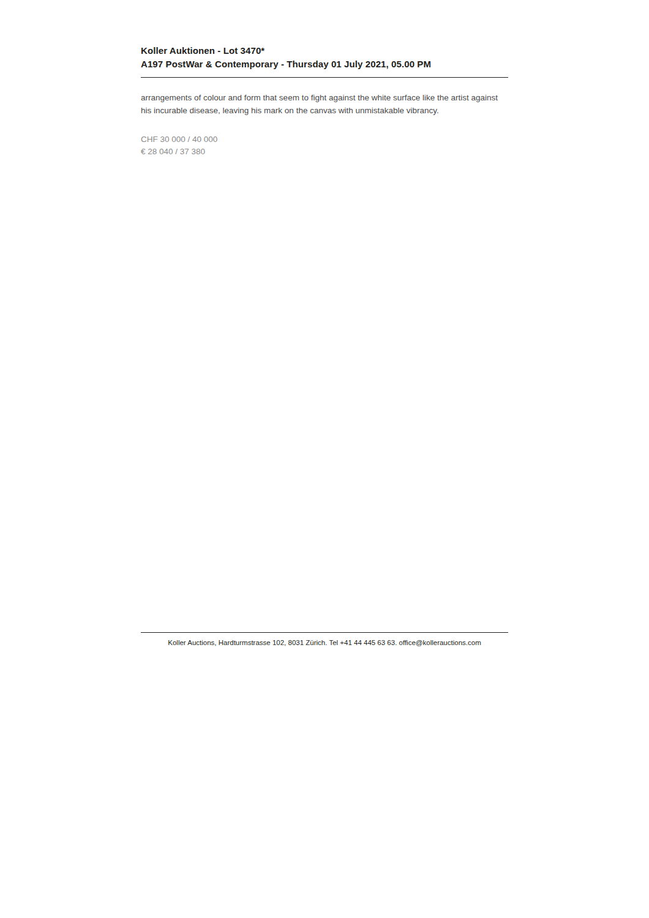Koller Auktionen - Lot 3470* A197 PostWar & Contemporary - Thursday 01 July 2021, 05.00 PM
arrangements of colour and form that seem to fight against the white surface like the artist against his incurable disease, leaving his mark on the canvas with unmistakable vibrancy.
CHF 30 000 / 40 000
€ 28 040 / 37 380
Koller Auctions, Hardturmstrasse 102, 8031 Zürich. Tel +41 44 445 63 63. office@kollerauctions.com